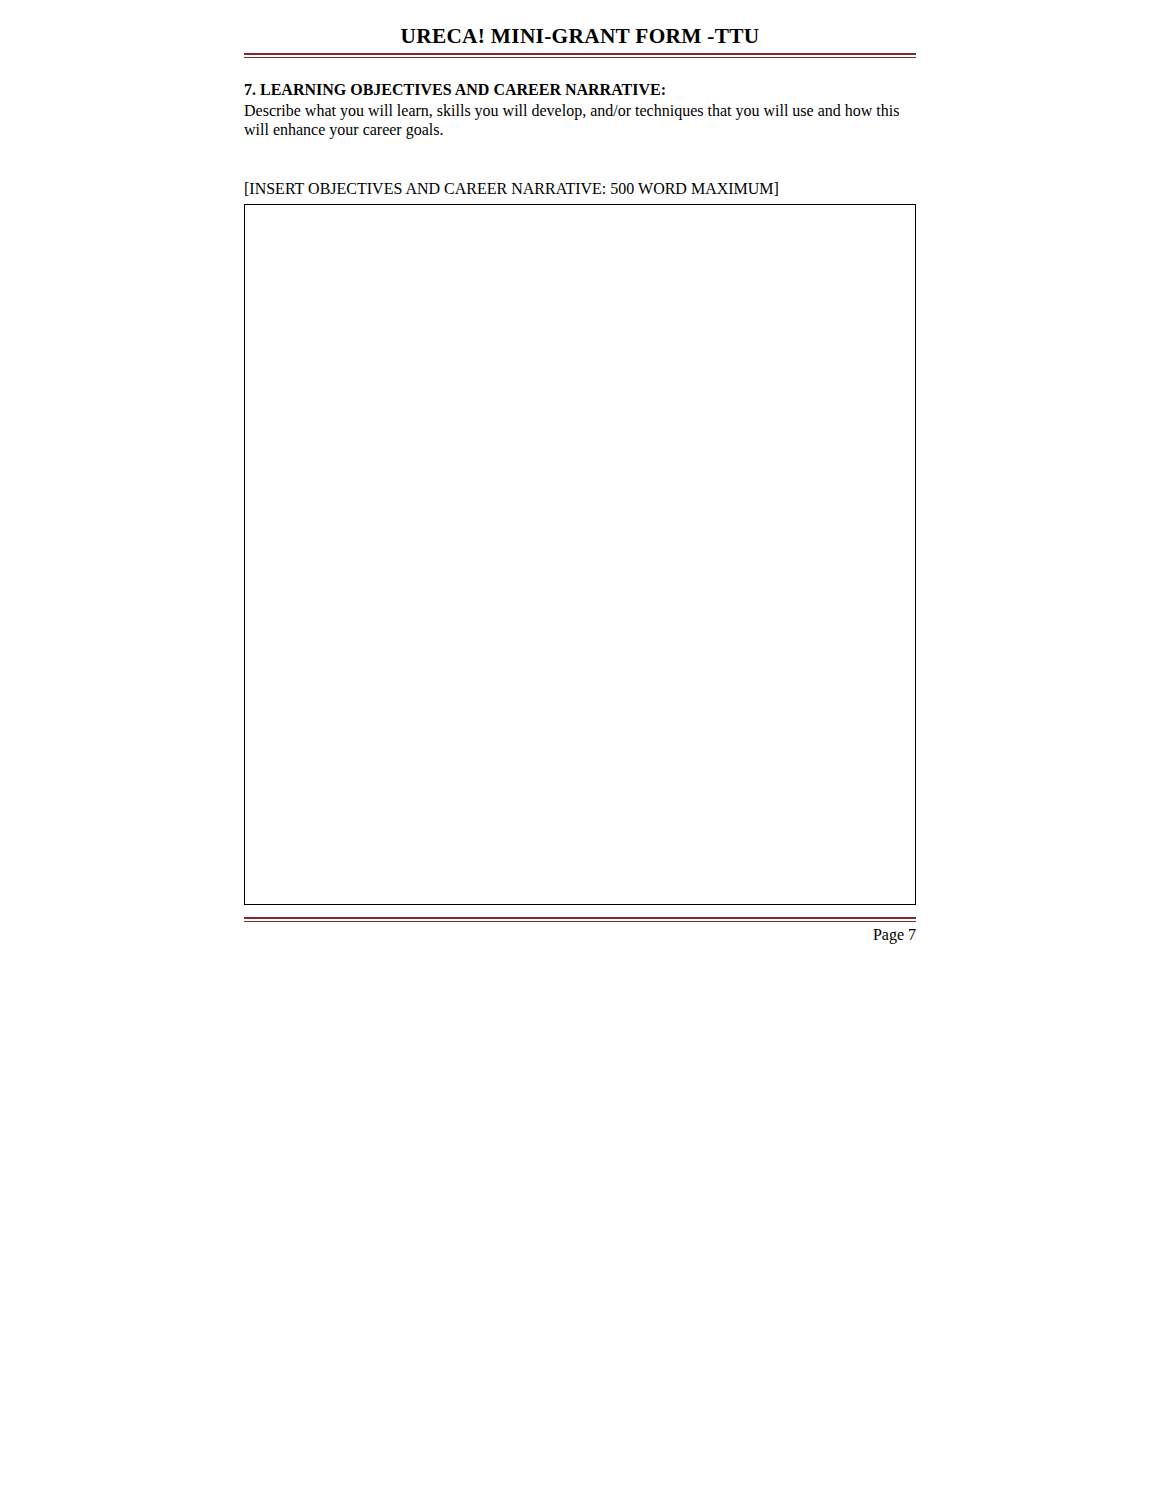URECA! MINI-GRANT FORM -TTU
7. LEARNING OBJECTIVES AND CAREER NARRATIVE:
Describe what you will learn, skills you will develop, and/or techniques that you will use and how this will enhance your career goals.
[INSERT OBJECTIVES AND CAREER NARRATIVE: 500 WORD MAXIMUM]
Page 7